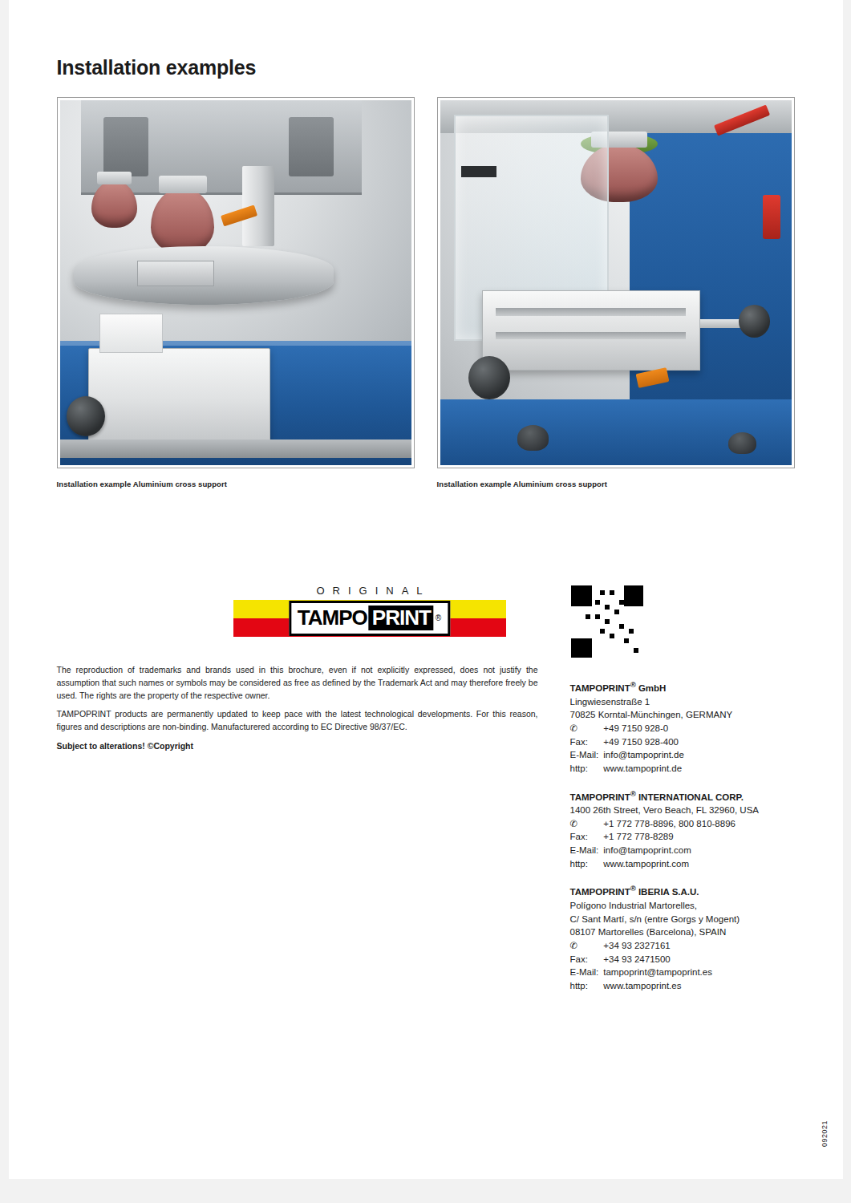Installation examples
Installation example Aluminium cross support
Installation example Aluminium cross support
ORIGINAL
TAMPO PRINT®
The reproduction of trademarks and brands used in this brochure, even if not explicitly expressed, does not justify the assumption that such names or symbols may be considered as free as defined by the Trademark Act and may therefore freely be used. The rights are the property of the respective owner.
TAMPOPRINT products are permanently updated to keep pace with the latest technological developments. For this reason, figures and descriptions are non-binding. Manufacturered according to EC Directive 98/37/EC.
Subject to alterations! ©Copyright
TAMPOPRINT® GmbH
Lingwiesenstraße 1
70825 Korntal-Münchingen, GERMANY
| ✆ | +49 7150 928-0 |
| Fax: | +49 7150 928-400 |
| E-Mail: | info@tampoprint.de |
| http: | www.tampoprint.de |
TAMPOPRINT® INTERNATIONAL CORP.
1400 26th Street, Vero Beach, FL 32960, USA
| ✆ | +1 772 778-8896, 800 810-8896 |
| Fax: | +1 772 778-8289 |
| E-Mail: | info@tampoprint.com |
| http: | www.tampoprint.com |
TAMPOPRINT® IBERIA S.A.U.
Polígono Industrial Martorelles,
C/ Sant Martí, s/n (entre Gorgs y Mogent)
08107 Martorelles (Barcelona), SPAIN
| ✆ | +34 93 2327161 |
| Fax: | +34 93 2471500 |
| E-Mail: | tampoprint@tampoprint.es |
| http: | www.tampoprint.es |
092021